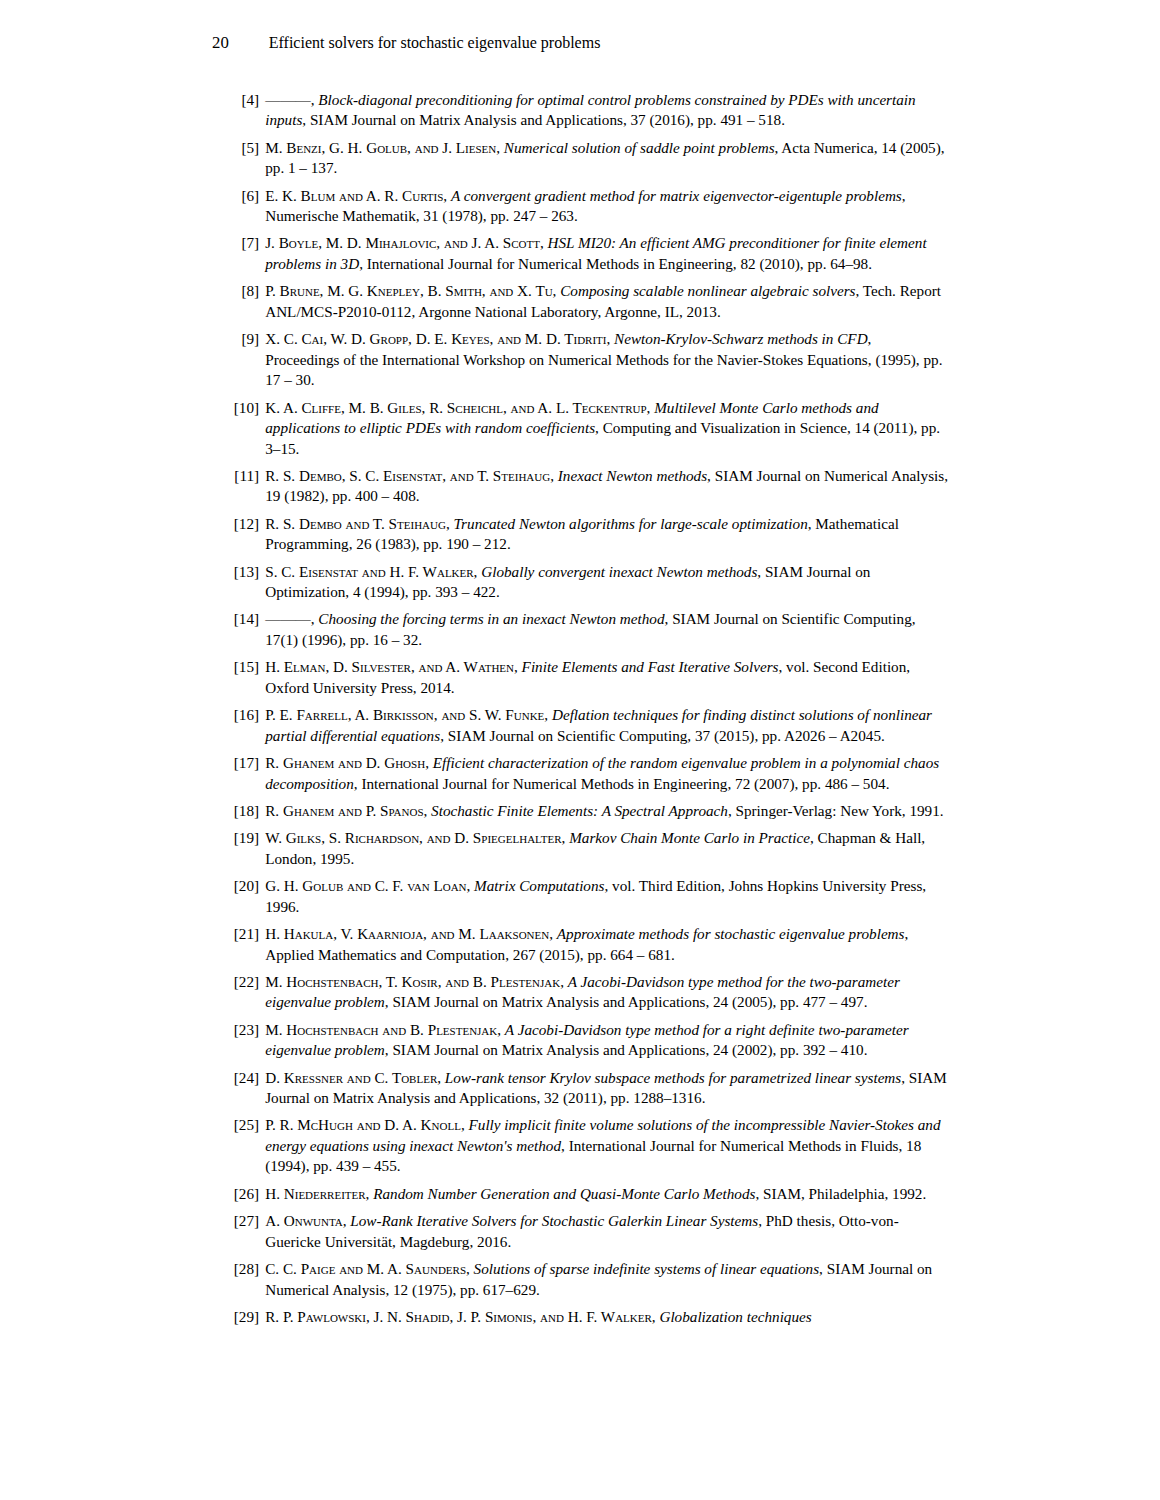20 Efficient solvers for stochastic eigenvalue problems
[4] ———, Block-diagonal preconditioning for optimal control problems constrained by PDEs with uncertain inputs, SIAM Journal on Matrix Analysis and Applications, 37 (2016), pp. 491 – 518.
[5] M. Benzi, G. H. Golub, and J. Liesen, Numerical solution of saddle point problems, Acta Numerica, 14 (2005), pp. 1 – 137.
[6] E. K. Blum and A. R. Curtis, A convergent gradient method for matrix eigenvector-eigentuple problems, Numerische Mathematik, 31 (1978), pp. 247 – 263.
[7] J. Boyle, M. D. Mihajlovic, and J. A. Scott, HSL MI20: An efficient AMG preconditioner for finite element problems in 3D, International Journal for Numerical Methods in Engineering, 82 (2010), pp. 64–98.
[8] P. Brune, M. G. Knepley, B. Smith, and X. Tu, Composing scalable nonlinear algebraic solvers, Tech. Report ANL/MCS-P2010-0112, Argonne National Laboratory, Argonne, IL, 2013.
[9] X. C. Cai, W. D. Gropp, D. E. Keyes, and M. D. Tidriti, Newton-Krylov-Schwarz methods in CFD, Proceedings of the International Workshop on Numerical Methods for the Navier-Stokes Equations, (1995), pp. 17 – 30.
[10] K. A. Cliffe, M. B. Giles, R. Scheichl, and A. L. Teckentrup, Multilevel Monte Carlo methods and applications to elliptic PDEs with random coefficients, Computing and Visualization in Science, 14 (2011), pp. 3–15.
[11] R. S. Dembo, S. C. Eisenstat, and T. Steihaug, Inexact Newton methods, SIAM Journal on Numerical Analysis, 19 (1982), pp. 400 – 408.
[12] R. S. Dembo and T. Steihaug, Truncated Newton algorithms for large-scale optimization, Mathematical Programming, 26 (1983), pp. 190 – 212.
[13] S. C. Eisenstat and H. F. Walker, Globally convergent inexact Newton methods, SIAM Journal on Optimization, 4 (1994), pp. 393 – 422.
[14] ———, Choosing the forcing terms in an inexact Newton method, SIAM Journal on Scientific Computing, 17(1) (1996), pp. 16 – 32.
[15] H. Elman, D. Silvester, and A. Wathen, Finite Elements and Fast Iterative Solvers, vol. Second Edition, Oxford University Press, 2014.
[16] P. E. Farrell, A. Birkisson, and S. W. Funke, Deflation techniques for finding distinct solutions of nonlinear partial differential equations, SIAM Journal on Scientific Computing, 37 (2015), pp. A2026 – A2045.
[17] R. Ghanem and D. Ghosh, Efficient characterization of the random eigenvalue problem in a polynomial chaos decomposition, International Journal for Numerical Methods in Engineering, 72 (2007), pp. 486 – 504.
[18] R. Ghanem and P. Spanos, Stochastic Finite Elements: A Spectral Approach, Springer-Verlag: New York, 1991.
[19] W. Gilks, S. Richardson, and D. Spiegelhalter, Markov Chain Monte Carlo in Practice, Chapman & Hall, London, 1995.
[20] G. H. Golub and C. F. van Loan, Matrix Computations, vol. Third Edition, Johns Hopkins University Press, 1996.
[21] H. Hakula, V. Kaarnioja, and M. Laaksonen, Approximate methods for stochastic eigenvalue problems, Applied Mathematics and Computation, 267 (2015), pp. 664 – 681.
[22] M. Hochstenbach, T. Kosir, and B. Plestenjak, A Jacobi-Davidson type method for the two-parameter eigenvalue problem, SIAM Journal on Matrix Analysis and Applications, 24 (2005), pp. 477 – 497.
[23] M. Hochstenbach and B. Plestenjak, A Jacobi-Davidson type method for a right definite two-parameter eigenvalue problem, SIAM Journal on Matrix Analysis and Applications, 24 (2002), pp. 392 – 410.
[24] D. Kressner and C. Tobler, Low-rank tensor Krylov subspace methods for parametrized linear systems, SIAM Journal on Matrix Analysis and Applications, 32 (2011), pp. 1288–1316.
[25] P. R. McHugh and D. A. Knoll, Fully implicit finite volume solutions of the incompressible Navier-Stokes and energy equations using inexact Newton's method, International Journal for Numerical Methods in Fluids, 18 (1994), pp. 439 – 455.
[26] H. Niederreiter, Random Number Generation and Quasi-Monte Carlo Methods, SIAM, Philadelphia, 1992.
[27] A. Onwunta, Low-Rank Iterative Solvers for Stochastic Galerkin Linear Systems, PhD thesis, Otto-von-Guericke Universität, Magdeburg, 2016.
[28] C. C. Paige and M. A. Saunders, Solutions of sparse indefinite systems of linear equations, SIAM Journal on Numerical Analysis, 12 (1975), pp. 617–629.
[29] R. P. Pawlowski, J. N. Shadid, J. P. Simonis, and H. F. Walker, Globalization techniques